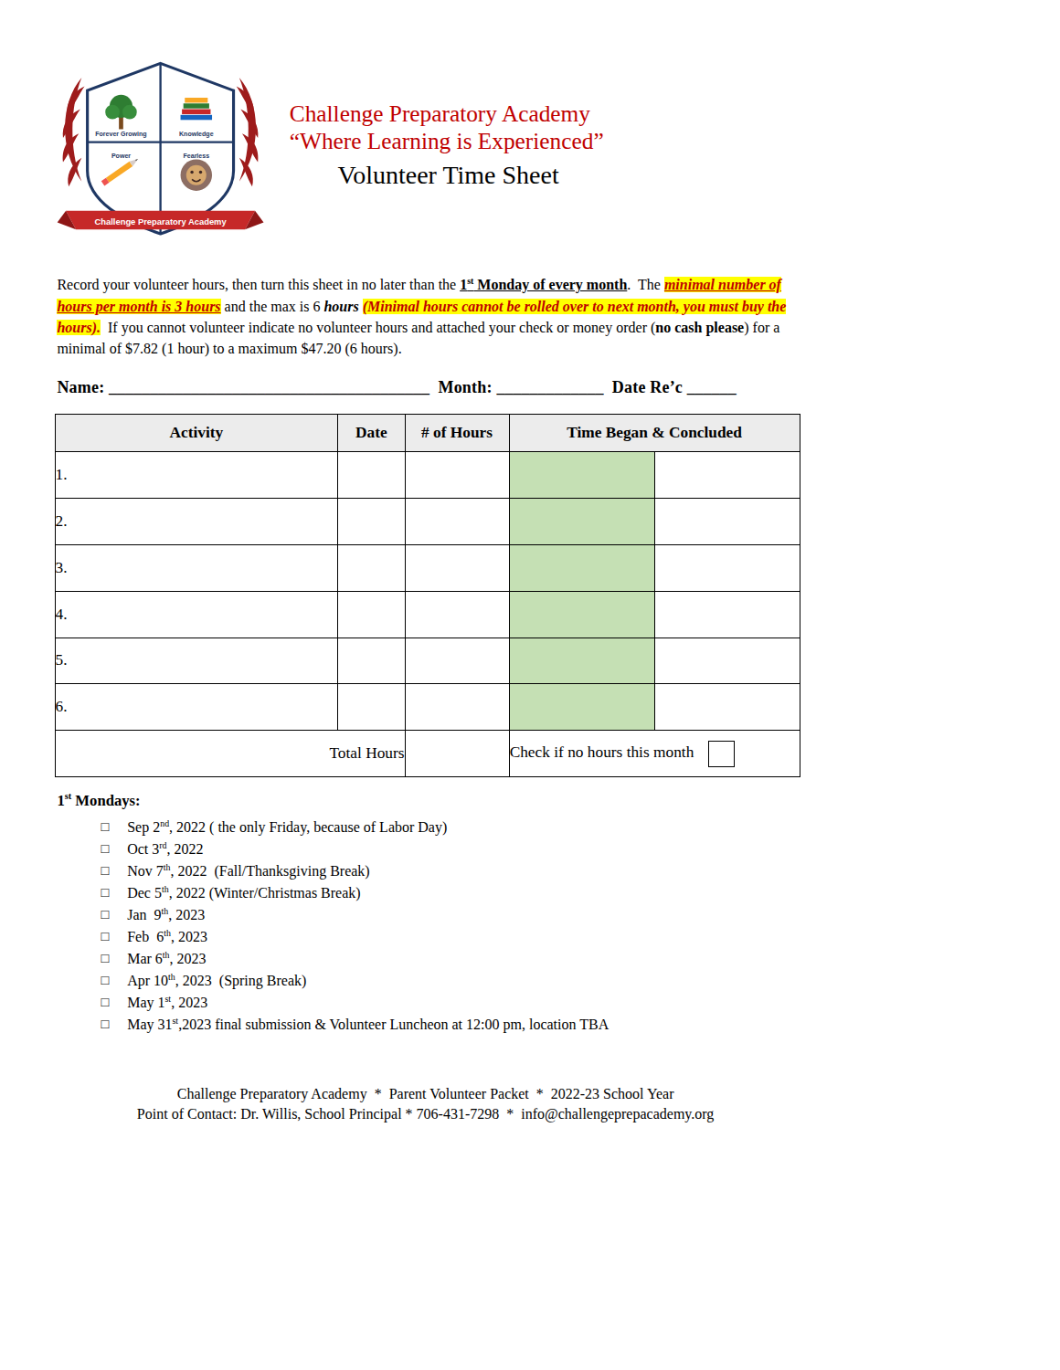Forever Growing Knowledge Power Fearless Challenge Preparatory Academy
Challenge Preparatory Academy
“Where Learning is Experienced”
Volunteer Time Sheet
Record your volunteer hours, then turn this sheet in no later than the 1st Monday of every month. The minimal number of hours per month is 3 hours and the max is 6 hours (Minimal hours cannot be rolled over to next month, you must buy the hours). If you cannot volunteer indicate no volunteer hours and attached your check or money order (no cash please) for a minimal of $7.82 (1 hour) to a maximum $47.20 (6 hours).
Name: _______________________________________ Month: _____________ Date Re’c ______
| Activity | Date | # of Hours | Time Began & Concluded |
| --- | --- | --- | --- |
| 1. | | | | |
| 2. | | | | |
| 3. | | | | |
| 4. | | | | |
| 5. | | | | |
| 6. | | | | |
| Total Hours | | Check if no hours this month |
1st Mondays:
Sep 2nd, 2022 ( the only Friday, because of Labor Day)
Oct 3rd, 2022
Nov 7th, 2022 (Fall/Thanksgiving Break)
Dec 5th, 2022 (Winter/Christmas Break)
Jan 9th, 2023
Feb 6th, 2023
Mar 6th, 2023
Apr 10th, 2023 (Spring Break)
May 1st, 2023
May 31st,2023 final submission & Volunteer Luncheon at 12:00 pm, location TBA
Challenge Preparatory Academy * Parent Volunteer Packet * 2022-23 School Year
Point of Contact: Dr. Willis, School Principal * 706-431-7298 * info@challengeprepacademy.org